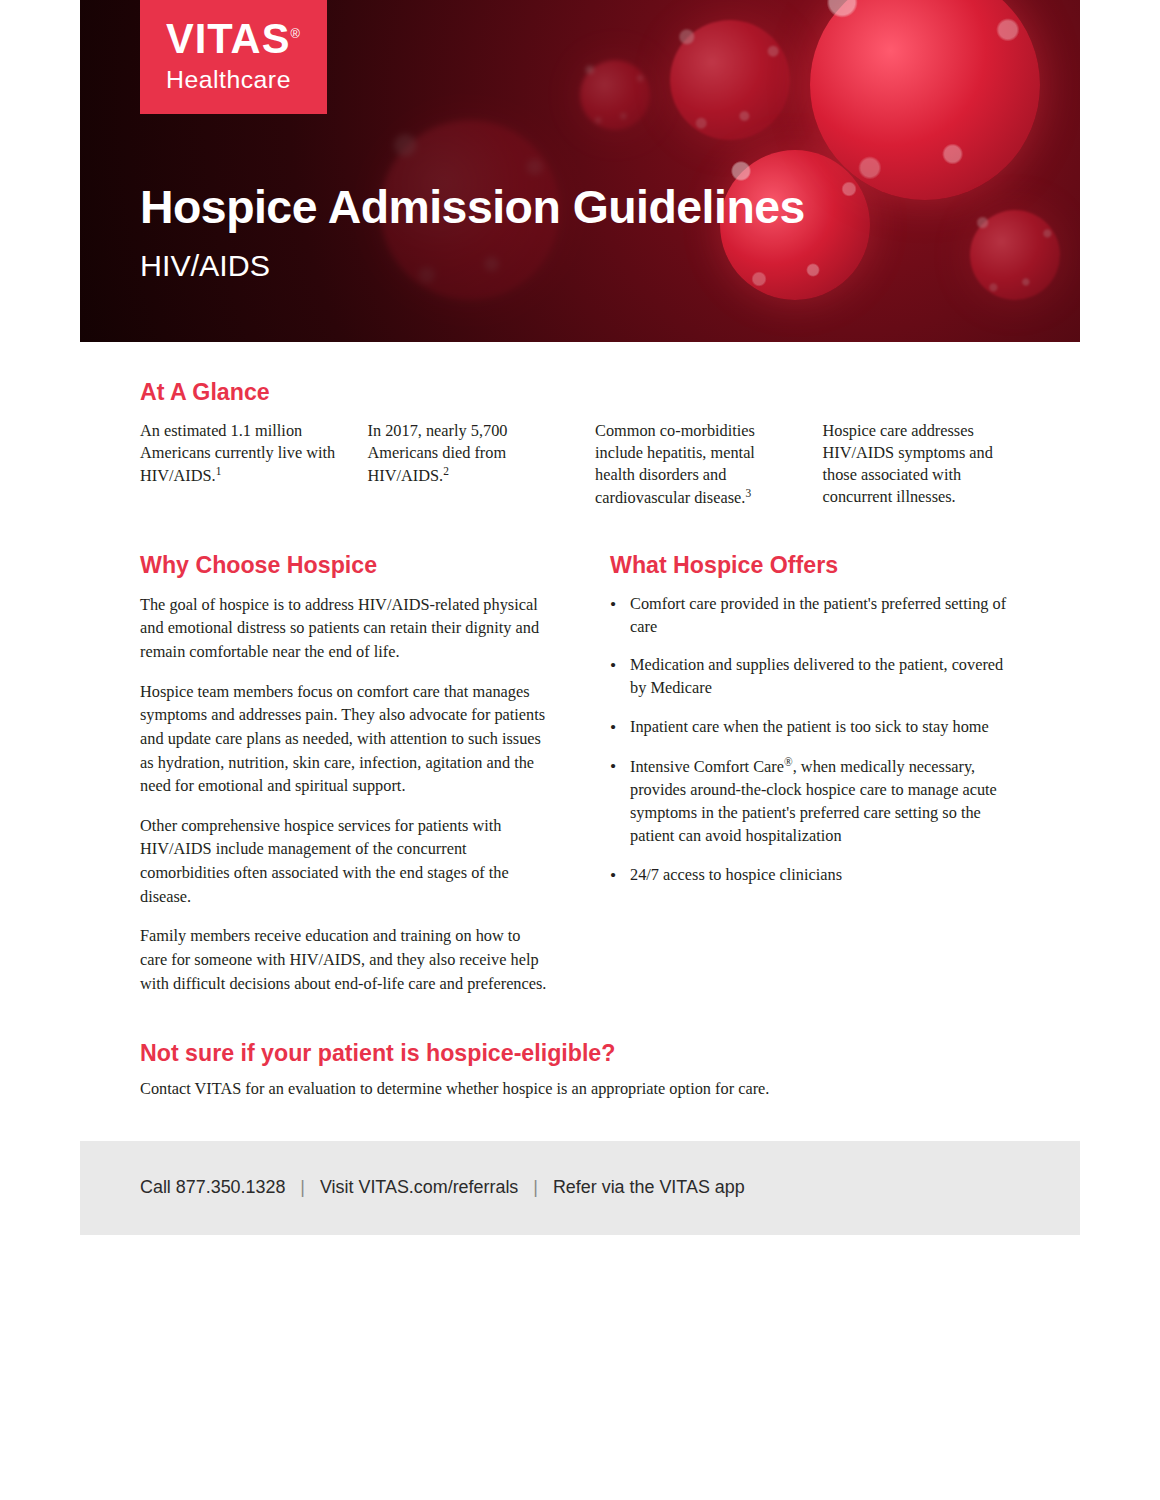VITAS® Healthcare
Hospice Admission Guidelines
HIV/AIDS
At A Glance
An estimated 1.1 million Americans currently live with HIV/AIDS.1
In 2017, nearly 5,700 Americans died from HIV/AIDS.2
Common co-morbidities include hepatitis, mental health disorders and cardiovascular disease.3
Hospice care addresses HIV/AIDS symptoms and those associated with concurrent illnesses.
Why Choose Hospice
The goal of hospice is to address HIV/AIDS-related physical and emotional distress so patients can retain their dignity and remain comfortable near the end of life.
Hospice team members focus on comfort care that manages symptoms and addresses pain. They also advocate for patients and update care plans as needed, with attention to such issues as hydration, nutrition, skin care, infection, agitation and the need for emotional and spiritual support.
Other comprehensive hospice services for patients with HIV/AIDS include management of the concurrent comorbidities often associated with the end stages of the disease.
Family members receive education and training on how to care for someone with HIV/AIDS, and they also receive help with difficult decisions about end-of-life care and preferences.
What Hospice Offers
Comfort care provided in the patient's preferred setting of care
Medication and supplies delivered to the patient, covered by Medicare
Inpatient care when the patient is too sick to stay home
Intensive Comfort Care®, when medically necessary, provides around-the-clock hospice care to manage acute symptoms in the patient's preferred care setting so the patient can avoid hospitalization
24/7 access to hospice clinicians
Not sure if your patient is hospice-eligible?
Contact VITAS for an evaluation to determine whether hospice is an appropriate option for care.
Call 877.350.1328 | Visit VITAS.com/referrals | Refer via the VITAS app